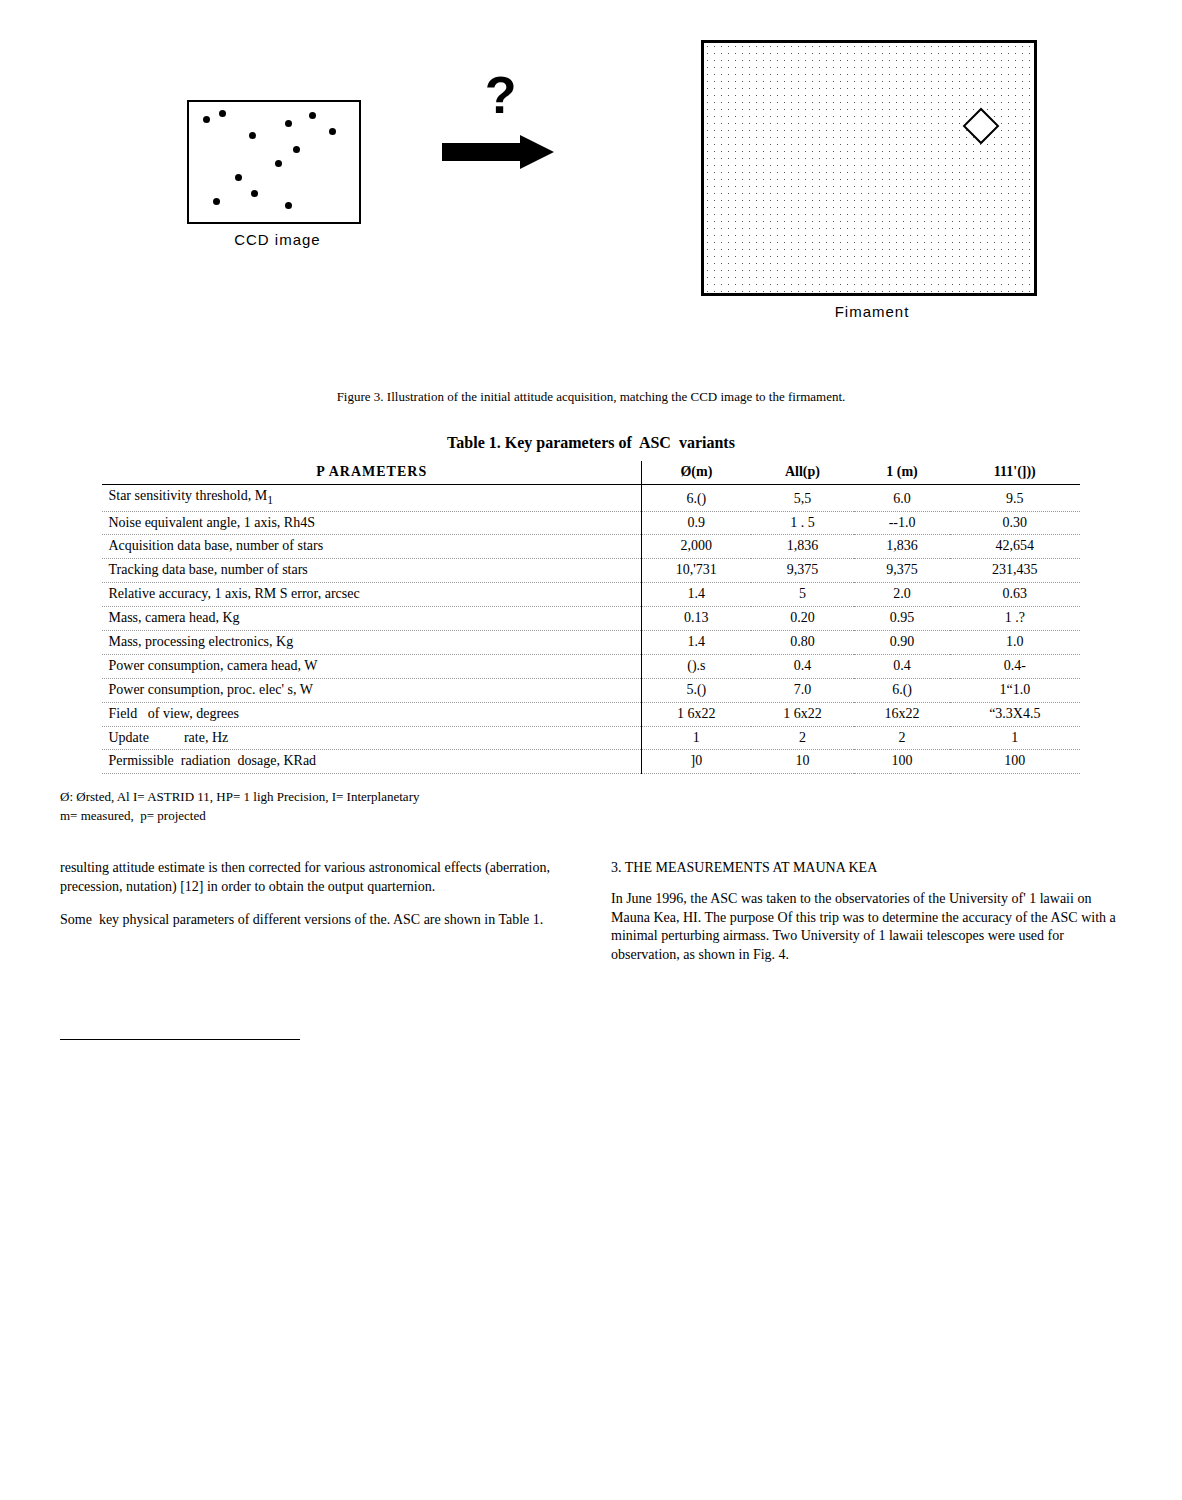CCD image
?
Fimament
Figure 3. Illustration of the initial attitude acquisition, matching the CCD image to the firmament.
Table 1. Key parameters of ASC variants
| P ARAMETERS | Ø(m) | All(p) | 1 (m) | 111'(])) |
| --- | --- | --- | --- | --- |
| Star sensitivity threshold, M 1 | 6.() | 5,5 | 6.0 | 9.5 |
| Noise equivalent angle, 1 axis, Rh4S | 0.9 | 1 . 5 | --1.0 | 0.30 |
| Acquisition data base, number of stars | 2,000 | 1,836 | 1,836 | 42,654 |
| Tracking data base, number of stars | 10,'731 | 9,375 | 9,375 | 231,435 |
| Relative accuracy, 1 axis, RM S error, arcsec | 1.4 | 5 | 2.0 | 0.63 |
| Mass, camera head, Kg | 0.13 | 0.20 | 0.95 | 1 .? |
| Mass, processing electronics, Kg | 1.4 | 0.80 | 0.90 | 1.0 |
| Power consumption, camera head, W | ().s | 0.4 | 0.4 | 0.4- |
| Power consumption, proc. elec' s, W | 5.() | 7.0 | 6.() | 1“1.0 |
| Field of view, degrees | 1 6x22 | 1 6x22 | 16x22 | “3.3X4.5 |
| Update rate, Hz | 1 | 2 | 2 | 1 |
| Permissible radiation dosage, KRad | ]0 | 10 | 100 | 100 |
Ø: Ørsted, Al I= ASTRID 11, HP= 1 ligh Precision, I= Interplanetary
m= measured, p= projected
resulting attitude estimate is then corrected for various astronomical effects (aberration, precession, nutation) [12] in order to obtain the output quarternion.
Some key physical parameters of different versions of the. ASC are shown in Table 1.
3. THE MEASUREMENTS AT MAUNA KEA
In June 1996, the ASC was taken to the observatories of the University of' 1 lawaii on Mauna Kea, HI. The purpose Of this trip was to determine the accuracy of the ASC with a minimal perturbing airmass. Two University of 1 lawaii telescopes were used for observation, as shown in Fig. 4.